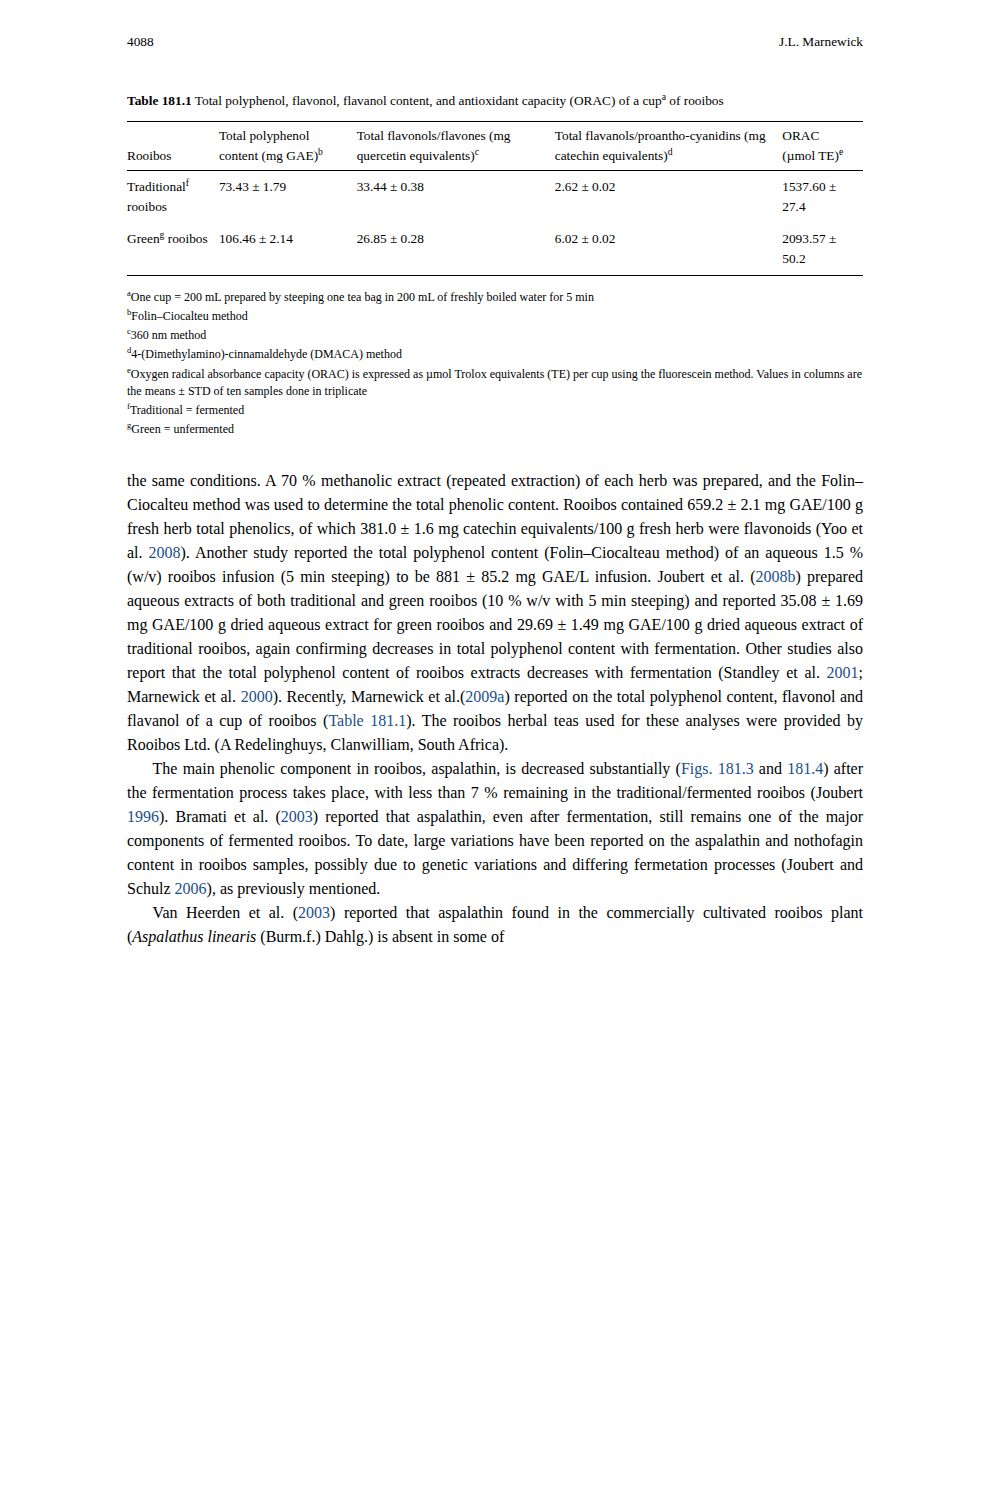4088 J.L. Marnewick
Table 181.1 Total polyphenol, flavonol, flavanol content, and antioxidant capacity (ORAC) of a cup a of rooibos
| Rooibos | Total polyphenol content (mg GAE) b | Total flavonols/flavones (mg quercetin equivalents) c | Total flavanols/proantho-cyanidins (mg catechin equivalents) d | ORAC (µmol TE) e |
| --- | --- | --- | --- | --- |
| Traditional f rooibos | 73.43 ± 1.79 | 33.44 ± 0.38 | 2.62 ± 0.02 | 1537.60 ± 27.4 |
| Green g rooibos | 106.46 ± 2.14 | 26.85 ± 0.28 | 6.02 ± 0.02 | 2093.57 ± 50.2 |
aOne cup = 200 mL prepared by steeping one tea bag in 200 mL of freshly boiled water for 5 min
bFolin–Ciocalteu method
c360 nm method
d4-(Dimethylamino)-cinnamaldehyde (DMACA) method
eOxygen radical absorbance capacity (ORAC) is expressed as µmol Trolox equivalents (TE) per cup using the fluorescein method. Values in columns are the means ± STD of ten samples done in triplicate
fTraditional = fermented
gGreen = unfermented
the same conditions. A 70 % methanolic extract (repeated extraction) of each herb was prepared, and the Folin–Ciocalteu method was used to determine the total phenolic content. Rooibos contained 659.2 ± 2.1 mg GAE/100 g fresh herb total phenolics, of which 381.0 ± 1.6 mg catechin equivalents/100 g fresh herb were flavonoids (Yoo et al. 2008). Another study reported the total polyphenol content (Folin–Ciocalteau method) of an aqueous 1.5 % (w/v) rooibos infusion (5 min steeping) to be 881 ± 85.2 mg GAE/L infusion. Joubert et al. (2008b) prepared aqueous extracts of both traditional and green rooibos (10 % w/v with 5 min steeping) and reported 35.08 ± 1.69 mg GAE/100 g dried aqueous extract for green rooibos and 29.69 ± 1.49 mg GAE/100 g dried aqueous extract of traditional rooibos, again confirming decreases in total polyphenol content with fermentation. Other studies also report that the total polyphenol content of rooibos extracts decreases with fermentation (Standley et al. 2001; Marnewick et al. 2000). Recently, Marnewick et al.(2009a) reported on the total polyphenol content, flavonol and flavanol of a cup of rooibos (Table 181.1). The rooibos herbal teas used for these analyses were provided by Rooibos Ltd. (A Redelinghuys, Clanwilliam, South Africa).
The main phenolic component in rooibos, aspalathin, is decreased substantially (Figs. 181.3 and 181.4) after the fermentation process takes place, with less than 7 % remaining in the traditional/fermented rooibos (Joubert 1996). Bramati et al. (2003) reported that aspalathin, even after fermentation, still remains one of the major components of fermented rooibos. To date, large variations have been reported on the aspalathin and nothofagin content in rooibos samples, possibly due to genetic variations and differing fermetation processes (Joubert and Schulz 2006), as previously mentioned.
Van Heerden et al. (2003) reported that aspalathin found in the commercially cultivated rooibos plant (Aspalathus linearis (Burm.f.) Dahlg.) is absent in some of